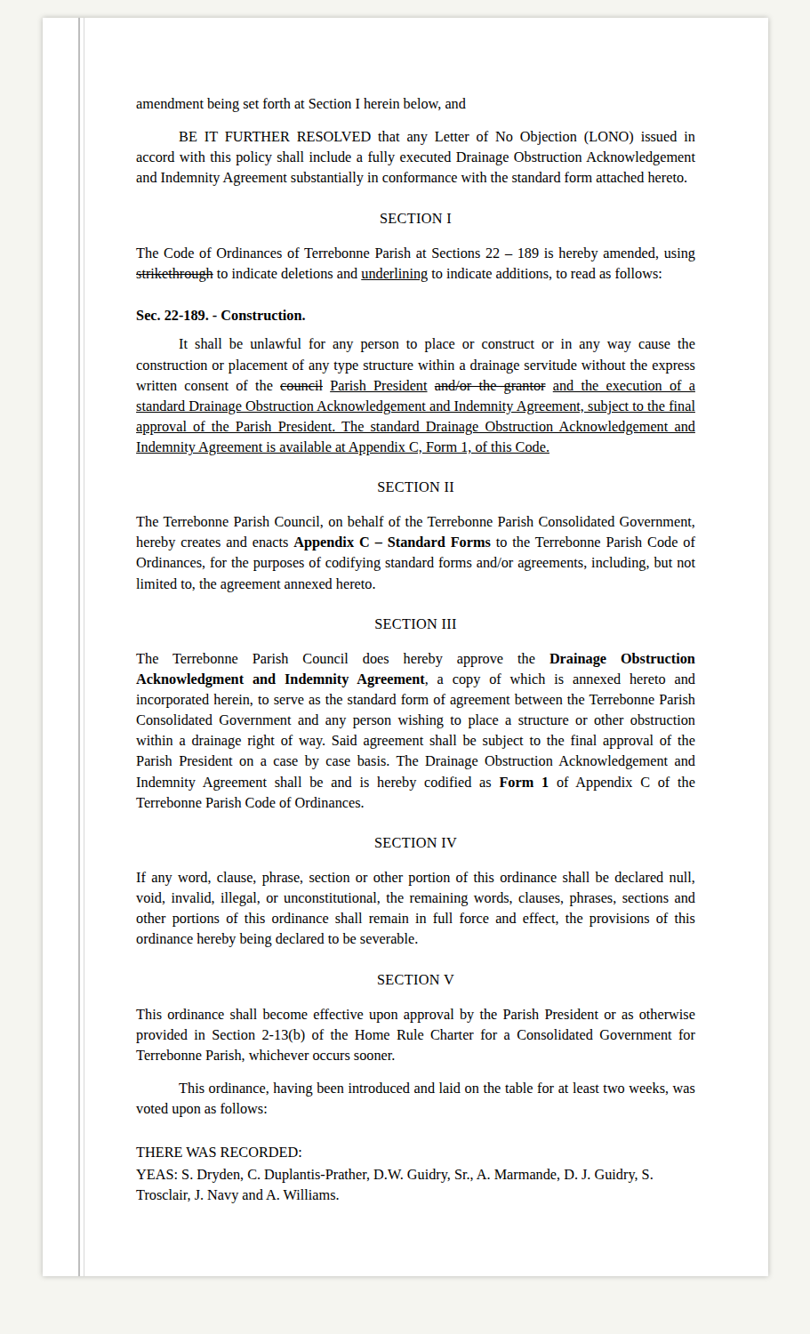amendment being set forth at Section I herein below, and
BE IT FURTHER RESOLVED that any Letter of No Objection (LONO) issued in accord with this policy shall include a fully executed Drainage Obstruction Acknowledgement and Indemnity Agreement substantially in conformance with the standard form attached hereto.
SECTION I
The Code of Ordinances of Terrebonne Parish at Sections 22 – 189 is hereby amended, using strikethrough to indicate deletions and underlining to indicate additions, to read as follows:
Sec. 22-189. - Construction.
It shall be unlawful for any person to place or construct or in any way cause the construction or placement of any type structure within a drainage servitude without the express written consent of the council Parish President and/or the grantor and the execution of a standard Drainage Obstruction Acknowledgement and Indemnity Agreement, subject to the final approval of the Parish President. The standard Drainage Obstruction Acknowledgement and Indemnity Agreement is available at Appendix C, Form 1, of this Code.
SECTION II
The Terrebonne Parish Council, on behalf of the Terrebonne Parish Consolidated Government, hereby creates and enacts Appendix C – Standard Forms to the Terrebonne Parish Code of Ordinances, for the purposes of codifying standard forms and/or agreements, including, but not limited to, the agreement annexed hereto.
SECTION III
The Terrebonne Parish Council does hereby approve the Drainage Obstruction Acknowledgment and Indemnity Agreement, a copy of which is annexed hereto and incorporated herein, to serve as the standard form of agreement between the Terrebonne Parish Consolidated Government and any person wishing to place a structure or other obstruction within a drainage right of way. Said agreement shall be subject to the final approval of the Parish President on a case by case basis. The Drainage Obstruction Acknowledgement and Indemnity Agreement shall be and is hereby codified as Form 1 of Appendix C of the Terrebonne Parish Code of Ordinances.
SECTION IV
If any word, clause, phrase, section or other portion of this ordinance shall be declared null, void, invalid, illegal, or unconstitutional, the remaining words, clauses, phrases, sections and other portions of this ordinance shall remain in full force and effect, the provisions of this ordinance hereby being declared to be severable.
SECTION V
This ordinance shall become effective upon approval by the Parish President or as otherwise provided in Section 2-13(b) of the Home Rule Charter for a Consolidated Government for Terrebonne Parish, whichever occurs sooner.
This ordinance, having been introduced and laid on the table for at least two weeks, was voted upon as follows:
THERE WAS RECORDED:
YEAS: S. Dryden, C. Duplantis-Prather, D.W. Guidry, Sr., A. Marmande, D. J. Guidry, S. Trosclair, J. Navy and A. Williams.